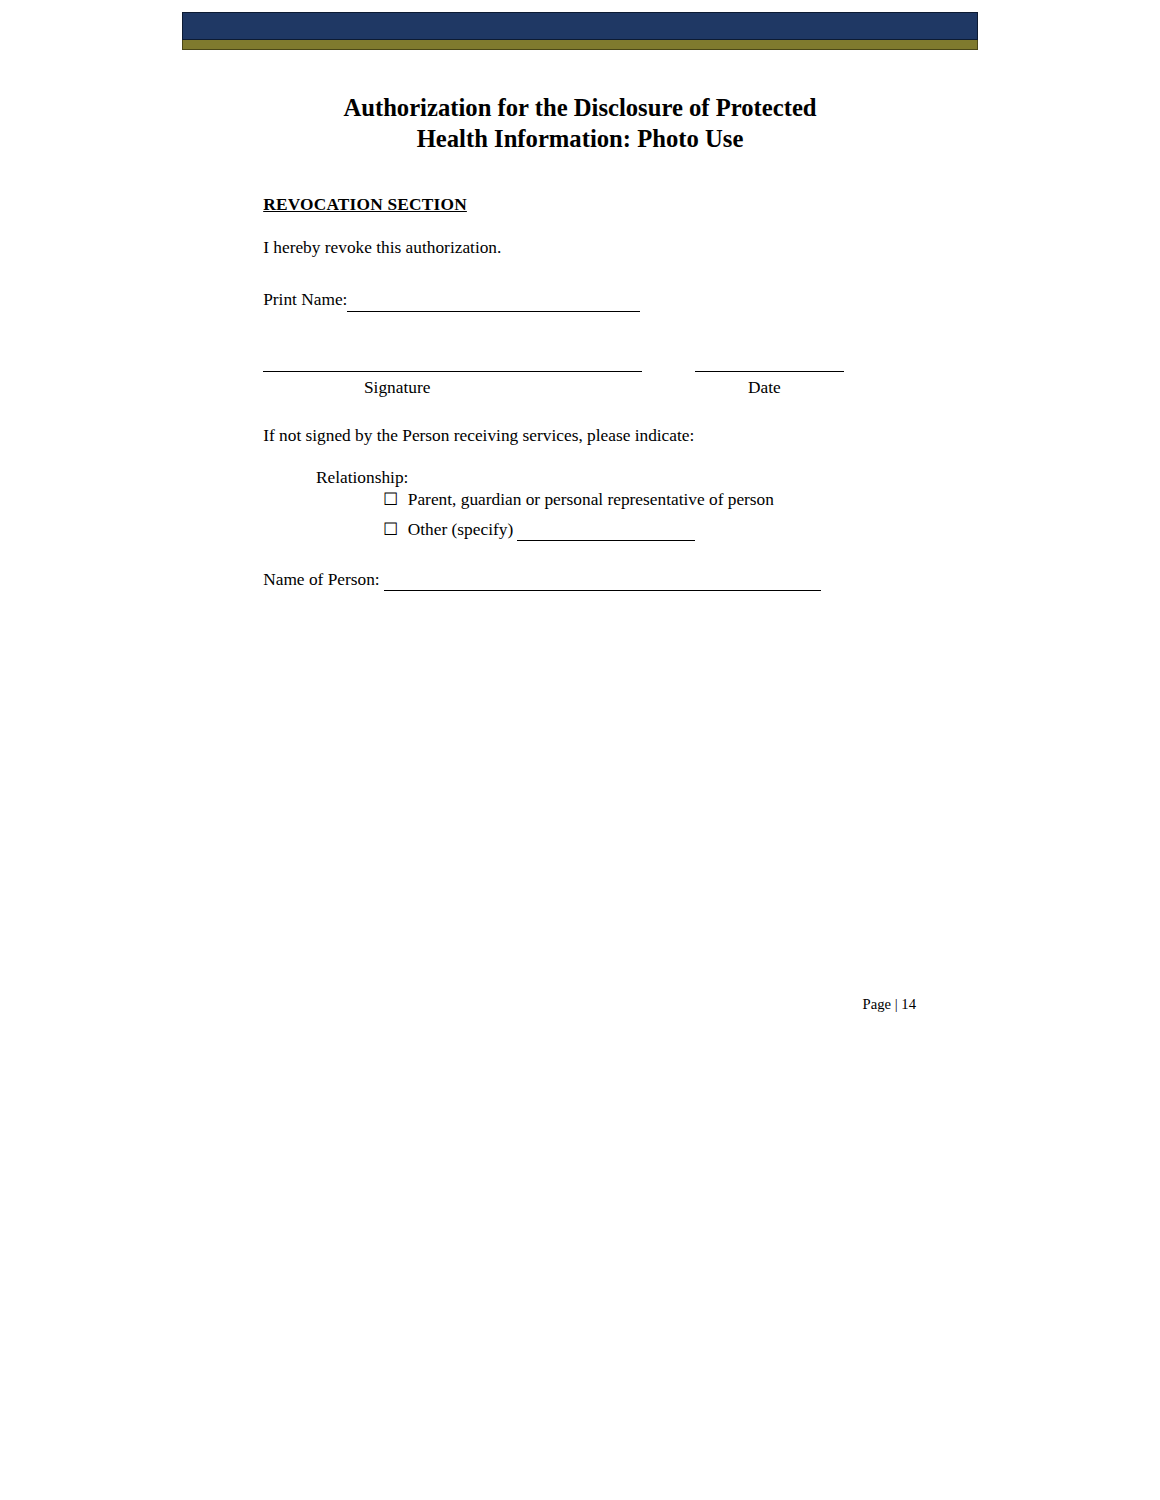Authorization for the Disclosure of Protected
Health Information: Photo Use
REVOCATION SECTION
I hereby revoke this authorization.
Print Name:
Signature Date
If not signed by the Person receiving services, please indicate:
Relationship:
☐Parent, guardian or personal representative of person
☐Other (specify)
Name of Person:
Page | 14